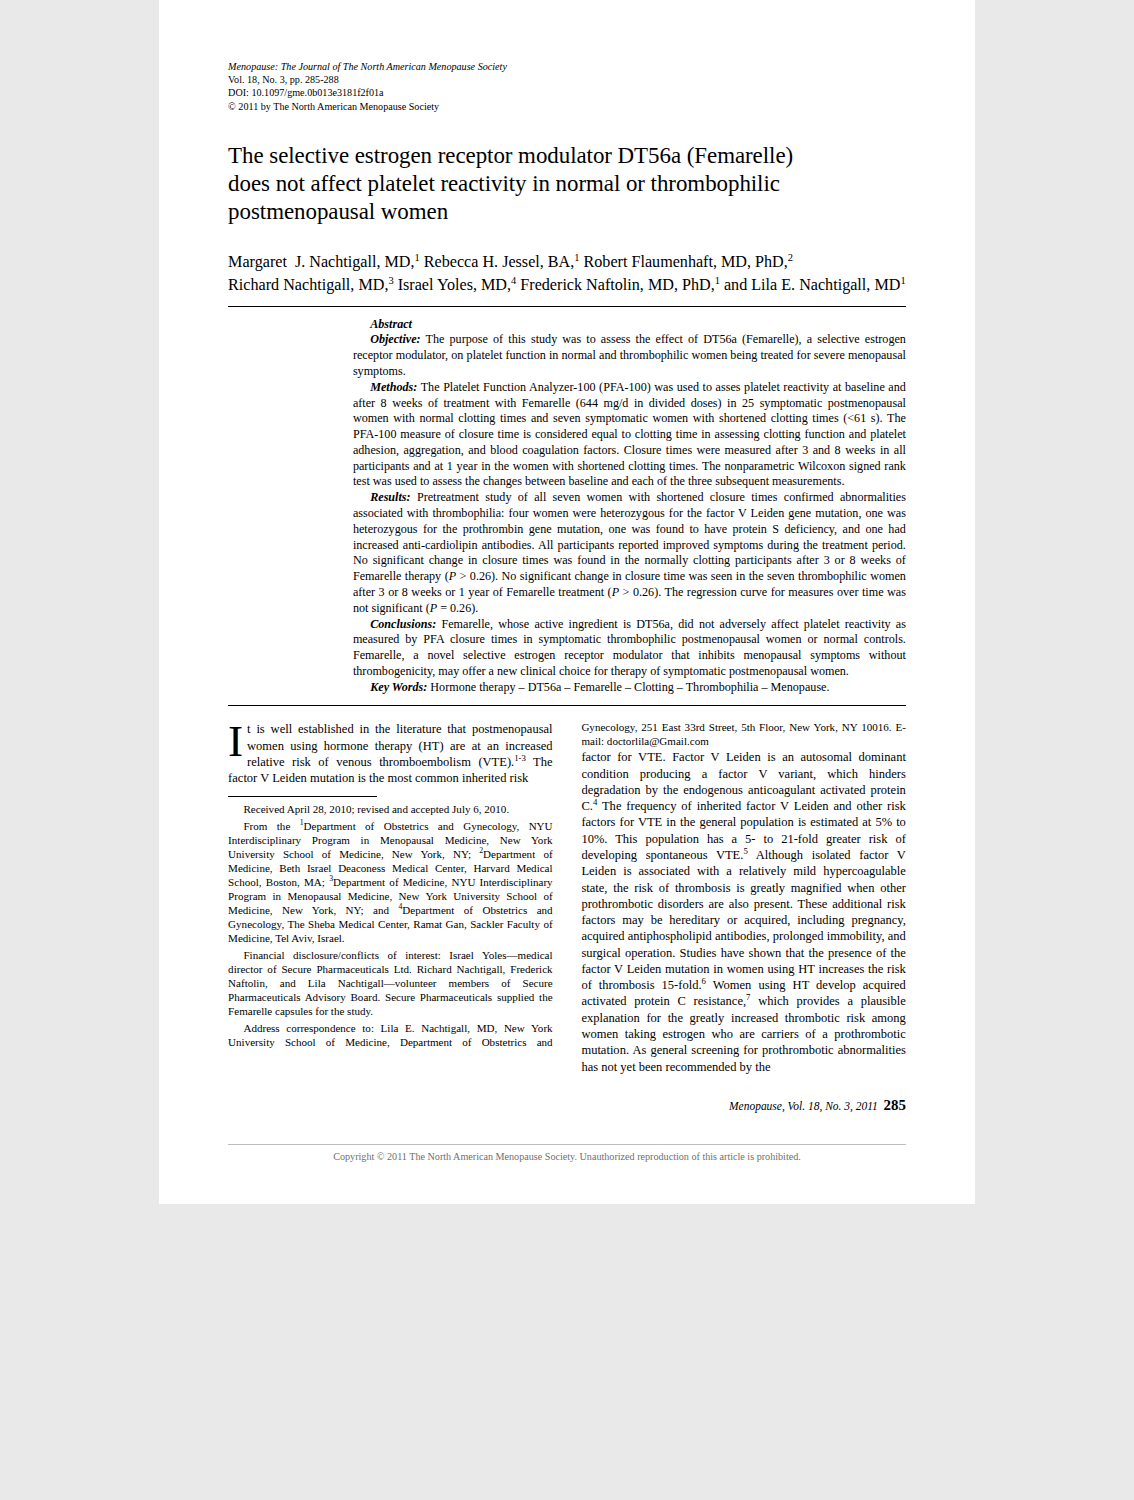Menopause: The Journal of The North American Menopause Society
Vol. 18, No. 3, pp. 285-288
DOI: 10.1097/gme.0b013e3181f2f01a
© 2011 by The North American Menopause Society
The selective estrogen receptor modulator DT56a (Femarelle)
does not affect platelet reactivity in normal or thrombophilic
postmenopausal women
Margaret J. Nachtigall, MD,1 Rebecca H. Jessel, BA,1 Robert Flaumenhaft, MD, PhD,2
Richard Nachtigall, MD,3 Israel Yoles, MD,4 Frederick Naftolin, MD, PhD,1 and Lila E. Nachtigall, MD1
Abstract
Objective: The purpose of this study was to assess the effect of DT56a (Femarelle), a selective estrogen receptor modulator, on platelet function in normal and thrombophilic women being treated for severe menopausal symptoms.
Methods: The Platelet Function Analyzer-100 (PFA-100) was used to asses platelet reactivity at baseline and after 8 weeks of treatment with Femarelle (644 mg/d in divided doses) in 25 symptomatic postmenopausal women with normal clotting times and seven symptomatic women with shortened clotting times (<61 s). The PFA-100 measure of closure time is considered equal to clotting time in assessing clotting function and platelet adhesion, aggregation, and blood coagulation factors. Closure times were measured after 3 and 8 weeks in all participants and at 1 year in the women with shortened clotting times. The nonparametric Wilcoxon signed rank test was used to assess the changes between baseline and each of the three subsequent measurements.
Results: Pretreatment study of all seven women with shortened closure times confirmed abnormalities associated with thrombophilia: four women were heterozygous for the factor V Leiden gene mutation, one was heterozygous for the prothrombin gene mutation, one was found to have protein S deficiency, and one had increased anti-cardiolipin antibodies. All participants reported improved symptoms during the treatment period. No significant change in closure times was found in the normally clotting participants after 3 or 8 weeks of Femarelle therapy (P > 0.26). No significant change in closure time was seen in the seven thrombophilic women after 3 or 8 weeks or 1 year of Femarelle treatment (P > 0.26). The regression curve for measures over time was not significant (P = 0.26).
Conclusions: Femarelle, whose active ingredient is DT56a, did not adversely affect platelet reactivity as measured by PFA closure times in symptomatic thrombophilic postmenopausal women or normal controls. Femarelle, a novel selective estrogen receptor modulator that inhibits menopausal symptoms without thrombogenicity, may offer a new clinical choice for therapy of symptomatic postmenopausal women.
Key Words: Hormone therapy – DT56a – Femarelle – Clotting – Thrombophilia – Menopause.
It is well established in the literature that postmenopausal women using hormone therapy (HT) are at an increased relative risk of venous thromboembolism (VTE).1-3 The factor V Leiden mutation is the most common inherited risk
Received April 28, 2010; revised and accepted July 6, 2010.
From the 1Department of Obstetrics and Gynecology, NYU Interdisciplinary Program in Menopausal Medicine, New York University School of Medicine, New York, NY; 2Department of Medicine, Beth Israel Deaconess Medical Center, Harvard Medical School, Boston, MA; 3Department of Medicine, NYU Interdisciplinary Program in Menopausal Medicine, New York University School of Medicine, New York, NY; and 4Department of Obstetrics and Gynecology, The Sheba Medical Center, Ramat Gan, Sackler Faculty of Medicine, Tel Aviv, Israel.
Financial disclosure/conflicts of interest: Israel Yoles—medical director of Secure Pharmaceuticals Ltd. Richard Nachtigall, Frederick Naftolin, and Lila Nachtigall—volunteer members of Secure Pharmaceuticals Advisory Board. Secure Pharmaceuticals supplied the Femarelle capsules for the study.
Address correspondence to: Lila E. Nachtigall, MD, New York University School of Medicine, Department of Obstetrics and Gynecology, 251 East 33rd Street, 5th Floor, New York, NY 10016. E-mail: doctorlila@Gmail.com
factor for VTE. Factor V Leiden is an autosomal dominant condition producing a factor V variant, which hinders degradation by the endogenous anticoagulant activated protein C.4 The frequency of inherited factor V Leiden and other risk factors for VTE in the general population is estimated at 5% to 10%. This population has a 5- to 21-fold greater risk of developing spontaneous VTE.5 Although isolated factor V Leiden is associated with a relatively mild hypercoagulable state, the risk of thrombosis is greatly magnified when other prothrombotic disorders are also present. These additional risk factors may be hereditary or acquired, including pregnancy, acquired antiphospholipid antibodies, prolonged immobility, and surgical operation. Studies have shown that the presence of the factor V Leiden mutation in women using HT increases the risk of thrombosis 15-fold.6 Women using HT develop acquired activated protein C resistance,7 which provides a plausible explanation for the greatly increased thrombotic risk among women taking estrogen who are carriers of a prothrombotic mutation. As general screening for prothrombotic abnormalities has not yet been recommended by the
Menopause, Vol. 18, No. 3, 2011285
Copyright © 2011 The North American Menopause Society. Unauthorized reproduction of this article is prohibited.